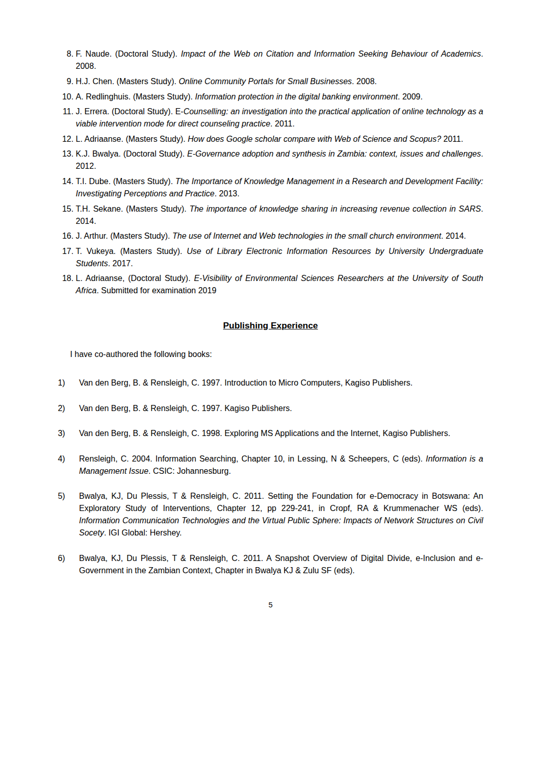F. Naude. (Doctoral Study). Impact of the Web on Citation and Information Seeking Behaviour of Academics. 2008.
H.J. Chen. (Masters Study). Online Community Portals for Small Businesses. 2008.
A. Redlinghuis. (Masters Study). Information protection in the digital banking environment. 2009.
J. Errera. (Doctoral Study). E-Counselling: an investigation into the practical application of online technology as a viable intervention mode for direct counseling practice. 2011.
L. Adriaanse. (Masters Study). How does Google scholar compare with Web of Science and Scopus? 2011.
K.J. Bwalya. (Doctoral Study). E-Governance adoption and synthesis in Zambia: context, issues and challenges. 2012.
T.I. Dube. (Masters Study). The Importance of Knowledge Management in a Research and Development Facility: Investigating Perceptions and Practice. 2013.
T.H. Sekane. (Masters Study). The importance of knowledge sharing in increasing revenue collection in SARS. 2014.
J. Arthur. (Masters Study). The use of Internet and Web technologies in the small church environment. 2014.
T. Vukeya. (Masters Study). Use of Library Electronic Information Resources by University Undergraduate Students. 2017.
L. Adriaanse, (Doctoral Study). E-Visibility of Environmental Sciences Researchers at the University of South Africa. Submitted for examination 2019
Publishing Experience
I have co-authored the following books:
Van den Berg, B. & Rensleigh, C. 1997. Introduction to Micro Computers, Kagiso Publishers.
Van den Berg, B. & Rensleigh, C. 1997. Kagiso Publishers.
Van den Berg, B. & Rensleigh, C. 1998. Exploring MS Applications and the Internet, Kagiso Publishers.
Rensleigh, C. 2004. Information Searching, Chapter 10, in Lessing, N & Scheepers, C (eds). Information is a Management Issue. CSIC: Johannesburg.
Bwalya, KJ, Du Plessis, T & Rensleigh, C. 2011. Setting the Foundation for e-Democracy in Botswana: An Exploratory Study of Interventions, Chapter 12, pp 229-241, in Cropf, RA & Krummenacher WS (eds). Information Communication Technologies and the Virtual Public Sphere: Impacts of Network Structures on Civil Socety. IGI Global: Hershey.
Bwalya, KJ, Du Plessis, T & Rensleigh, C. 2011. A Snapshot Overview of Digital Divide, e-Inclusion and e-Government in the Zambian Context, Chapter in Bwalya KJ & Zulu SF (eds).
5